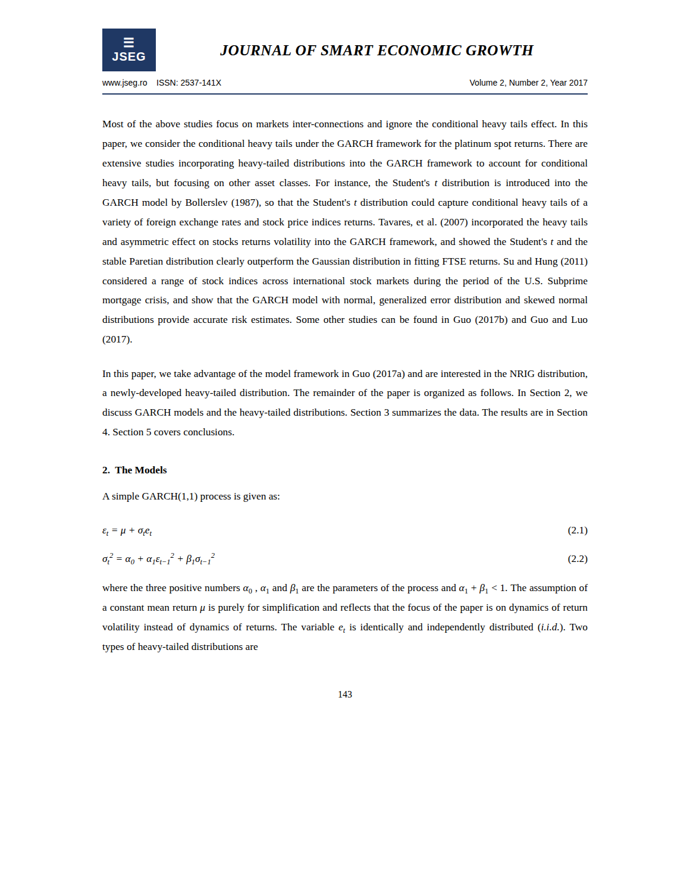☰ JSEG
JOURNAL OF SMART ECONOMIC GROWTH
www.jseg.ro ISSN: 2537-141X Volume 2, Number 2, Year 2017
Most of the above studies focus on markets inter-connections and ignore the conditional heavy tails effect. In this paper, we consider the conditional heavy tails under the GARCH framework for the platinum spot returns. There are extensive studies incorporating heavy-tailed distributions into the GARCH framework to account for conditional heavy tails, but focusing on other asset classes. For instance, the Student's t distribution is introduced into the GARCH model by Bollerslev (1987), so that the Student's t distribution could capture conditional heavy tails of a variety of foreign exchange rates and stock price indices returns. Tavares, et al. (2007) incorporated the heavy tails and asymmetric effect on stocks returns volatility into the GARCH framework, and showed the Student's t and the stable Paretian distribution clearly outperform the Gaussian distribution in fitting FTSE returns. Su and Hung (2011) considered a range of stock indices across international stock markets during the period of the U.S. Subprime mortgage crisis, and show that the GARCH model with normal, generalized error distribution and skewed normal distributions provide accurate risk estimates. Some other studies can be found in Guo (2017b) and Guo and Luo (2017).
In this paper, we take advantage of the model framework in Guo (2017a) and are interested in the NRIG distribution, a newly-developed heavy-tailed distribution. The remainder of the paper is organized as follows. In Section 2, we discuss GARCH models and the heavy-tailed distributions. Section 3 summarizes the data. The results are in Section 4. Section 5 covers conclusions.
2. The Models
A simple GARCH(1,1) process is given as:
εt = μ + σtet (2.1)
σt2 = α0 + α1εt−12 + β1σt−12 (2.2)
where the three positive numbers α0 , α1 and β1 are the parameters of the process and α1 + β1 < 1. The assumption of a constant mean return μ is purely for simplification and reflects that the focus of the paper is on dynamics of return volatility instead of dynamics of returns. The variable et is identically and independently distributed (i.i.d.). Two types of heavy-tailed distributions are
143